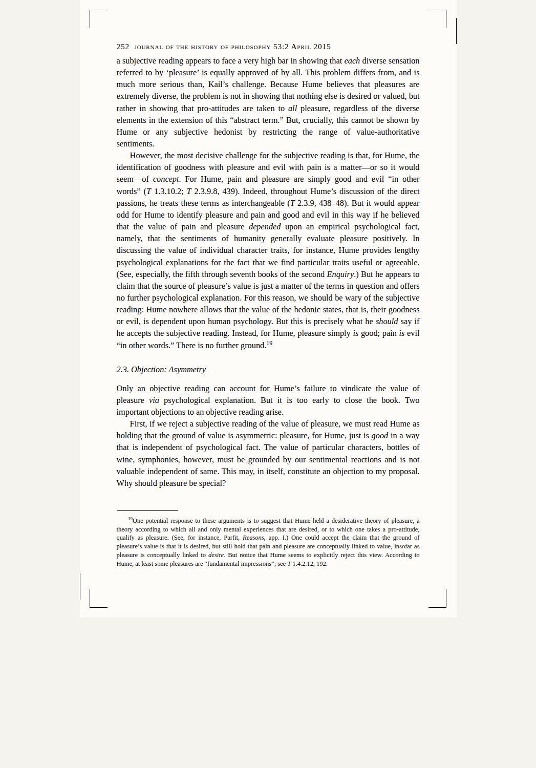252 journal of the history of philosophy 53:2 April 2015
a subjective reading appears to face a very high bar in showing that each diverse sensation referred to by ‘pleasure’ is equally approved of by all. This problem differs from, and is much more serious than, Kail’s challenge. Because Hume believes that pleasures are extremely diverse, the problem is not in showing that nothing else is desired or valued, but rather in showing that pro-attitudes are taken to all pleasure, regardless of the diverse elements in the extension of this “abstract term.” But, crucially, this cannot be shown by Hume or any subjective hedonist by restricting the range of value-authoritative sentiments.
However, the most decisive challenge for the subjective reading is that, for Hume, the identification of goodness with pleasure and evil with pain is a matter—or so it would seem—of concept. For Hume, pain and pleasure are simply good and evil “in other words” (T 1.3.10.2; T 2.3.9.8, 439). Indeed, throughout Hume’s discussion of the direct passions, he treats these terms as interchangeable (T 2.3.9, 438–48). But it would appear odd for Hume to identify pleasure and pain and good and evil in this way if he believed that the value of pain and pleasure depended upon an empirical psychological fact, namely, that the sentiments of humanity generally evaluate pleasure positively. In discussing the value of individual character traits, for instance, Hume provides lengthy psychological explanations for the fact that we find particular traits useful or agreeable. (See, especially, the fifth through seventh books of the second Enquiry.) But he appears to claim that the source of pleasure’s value is just a matter of the terms in question and offers no further psychological explanation. For this reason, we should be wary of the subjective reading: Hume nowhere allows that the value of the hedonic states, that is, their goodness or evil, is dependent upon human psychology. But this is precisely what he should say if he accepts the subjective reading. Instead, for Hume, pleasure simply is good; pain is evil “in other words.” There is no further ground.19
2.3. Objection: Asymmetry
Only an objective reading can account for Hume’s failure to vindicate the value of pleasure via psychological explanation. But it is too early to close the book. Two important objections to an objective reading arise.
First, if we reject a subjective reading of the value of pleasure, we must read Hume as holding that the ground of value is asymmetric: pleasure, for Hume, just is good in a way that is independent of psychological fact. The value of particular characters, bottles of wine, symphonies, however, must be grounded by our sentimental reactions and is not valuable independent of same. This may, in itself, constitute an objection to my proposal. Why should pleasure be special?
19One potential response to these arguments is to suggest that Hume held a desiderative theory of pleasure, a theory according to which all and only mental experiences that are desired, or to which one takes a pro-attitude, qualify as pleasure. (See, for instance, Parfit, Reasons, app. I.) One could accept the claim that the ground of pleasure’s value is that it is desired, but still hold that pain and pleasure are conceptually linked to value, insofar as pleasure is conceptually linked to desire. But notice that Hume seems to explicitly reject this view. According to Hume, at least some pleasures are “fundamental impressions”; see T 1.4.2.12, 192.